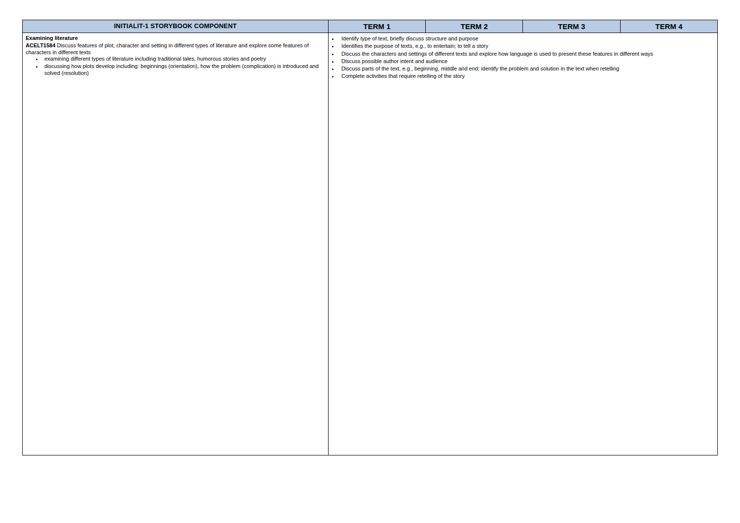| INITIALIT-1 STORYBOOK COMPONENT | TERM 1 | TERM 2 | TERM 3 | TERM 4 |
| --- | --- | --- | --- | --- |
| Examining literature ACELT1584 Discuss features of plot, character and setting in different types of literature and explore some features of characters in different texts examining different types of literature including traditional tales, humorous stories and poetry discussing how plots develop including: beginnings (orientation), how the problem (complication) is introduced and solved (resolution) | Identify type of text, briefly discuss structure and purpose Identifies the purpose of texts, e.g., to entertain; to tell a story Discuss the characters and settings of different texts and explore how language is used to present these features in different ways Discuss possible author intent and audience Discuss parts of the text, e.g., beginning, middle and end; identify the problem and solution in the text when retelling Complete activities that require retelling of the story |